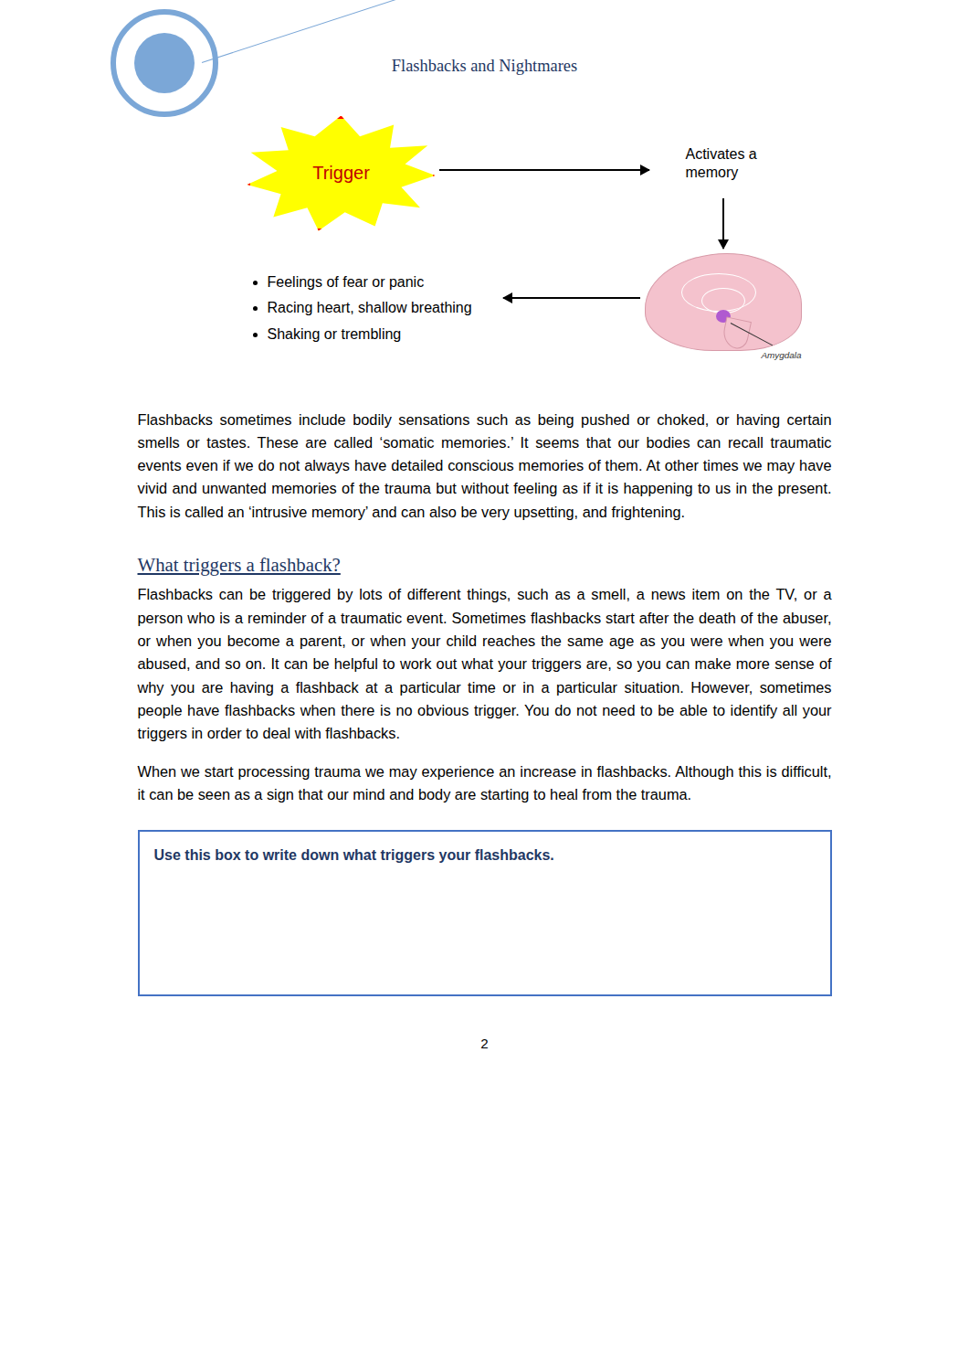Flashbacks and Nightmares
Trigger
Activates a
memory
Amygdala
Feelings of fear or panic
Racing heart, shallow breathing
Shaking or trembling
Flashbacks sometimes include bodily sensations such as being pushed or choked, or having certain smells or tastes. These are called ‘somatic memories.’ It seems that our bodies can recall traumatic events even if we do not always have detailed conscious memories of them. At other times we may have vivid and unwanted memories of the trauma but without feeling as if it is happening to us in the present. This is called an ‘intrusive memory’ and can also be very upsetting, and frightening.
What triggers a flashback?
Flashbacks can be triggered by lots of different things, such as a smell, a news item on the TV, or a person who is a reminder of a traumatic event. Sometimes flashbacks start after the death of the abuser, or when you become a parent, or when your child reaches the same age as you were when you were abused, and so on. It can be helpful to work out what your triggers are, so you can make more sense of why you are having a flashback at a particular time or in a particular situation. However, sometimes people have flashbacks when there is no obvious trigger. You do not need to be able to identify all your triggers in order to deal with flashbacks.
When we start processing trauma we may experience an increase in flashbacks. Although this is difficult, it can be seen as a sign that our mind and body are starting to heal from the trauma.
Use this box to write down what triggers your flashbacks.
2